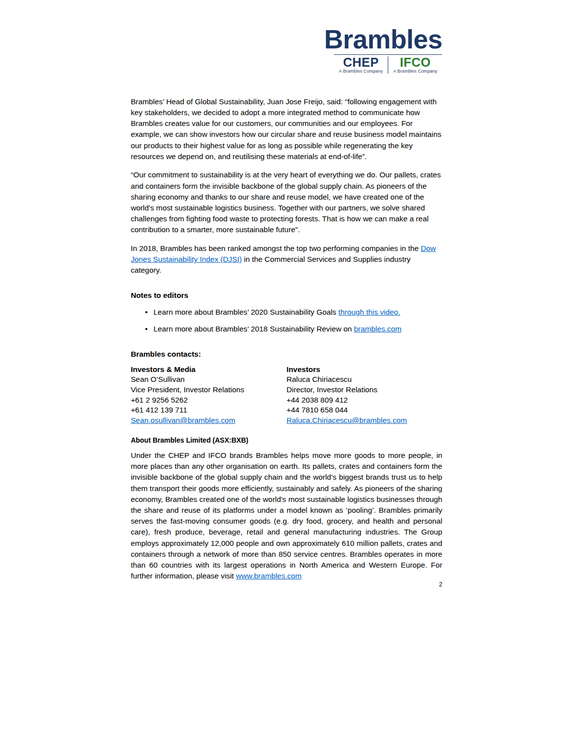Brambles
| CHEP A Brambles Company | IFCO A Brambles Company |
Brambles’ Head of Global Sustainability, Juan Jose Freijo, said: “following engagement with key stakeholders, we decided to adopt a more integrated method to communicate how Brambles creates value for our customers, our communities and our employees. For example, we can show investors how our circular share and reuse business model maintains our products to their highest value for as long as possible while regenerating the key resources we depend on, and reutilising these materials at end-of-life”.
“Our commitment to sustainability is at the very heart of everything we do. Our pallets, crates and containers form the invisible backbone of the global supply chain. As pioneers of the sharing economy and thanks to our share and reuse model, we have created one of the world's most sustainable logistics business. Together with our partners, we solve shared challenges from fighting food waste to protecting forests. That is how we can make a real contribution to a smarter, more sustainable future”.
In 2018, Brambles has been ranked amongst the top two performing companies in the Dow Jones Sustainability Index (DJSI) in the Commercial Services and Supplies industry category.
Notes to editors
Learn more about Brambles’ 2020 Sustainability Goals through this video.
Learn more about Brambles’ 2018 Sustainability Review on brambles.com
Brambles contacts:
| Investors & Media Sean O’Sullivan Vice President, Investor Relations +61 2 9256 5262 +61 412 139 711 Sean.osullivan@brambles.com | Investors Raluca Chiriacescu Director, Investor Relations +44 2038 809 412 +44 7810 658 044 Raluca.Chiriacescu@brambles.com |
About Brambles Limited (ASX:BXB)
Under the CHEP and IFCO brands Brambles helps move more goods to more people, in more places than any other organisation on earth. Its pallets, crates and containers form the invisible backbone of the global supply chain and the world’s biggest brands trust us to help them transport their goods more efficiently, sustainably and safely. As pioneers of the sharing economy, Brambles created one of the world's most sustainable logistics businesses through the share and reuse of its platforms under a model known as ‘pooling’. Brambles primarily serves the fast-moving consumer goods (e.g. dry food, grocery, and health and personal care), fresh produce, beverage, retail and general manufacturing industries. The Group employs approximately 12,000 people and own approximately 610 million pallets, crates and containers through a network of more than 850 service centres. Brambles operates in more than 60 countries with its largest operations in North America and Western Europe. For further information, please visit www.brambles.com
2